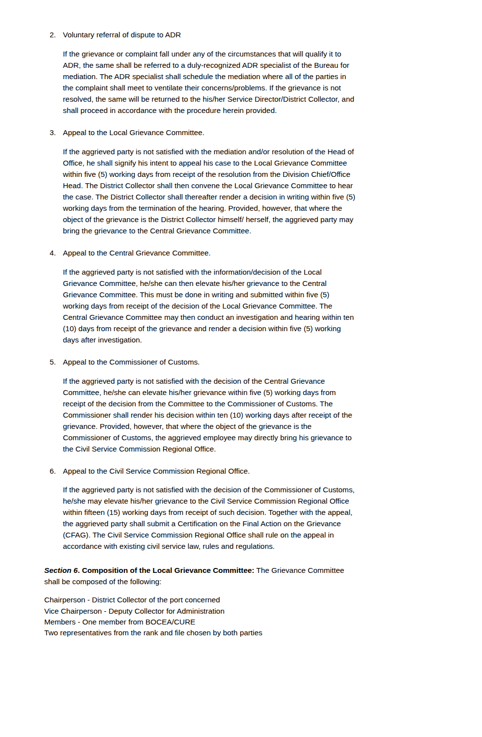Voluntary referral of dispute to ADR
If the grievance or complaint fall under any of the circumstances that will qualify it to ADR, the same shall be referred to a duly-recognized ADR specialist of the Bureau for mediation. The ADR specialist shall schedule the mediation where all of the parties in the complaint shall meet to ventilate their concerns/problems. If the grievance is not resolved, the same will be returned to the his/her Service Director/District Collector, and shall proceed in accordance with the procedure herein provided.
Appeal to the Local Grievance Committee.
If the aggrieved party is not satisfied with the mediation and/or resolution of the Head of Office, he shall signify his intent to appeal his case to the Local Grievance Committee within five (5) working days from receipt of the resolution from the Division Chief/Office Head. The District Collector shall then convene the Local Grievance Committee to hear the case. The District Collector shall thereafter render a decision in writing within five (5) working days from the termination of the hearing. Provided, however, that where the object of the grievance is the District Collector himself/ herself, the aggrieved party may bring the grievance to the Central Grievance Committee.
Appeal to the Central Grievance Committee.
If the aggrieved party is not satisfied with the information/decision of the Local Grievance Committee, he/she can then elevate his/her grievance to the Central Grievance Committee. This must be done in writing and submitted within five (5) working days from receipt of the decision of the Local Grievance Committee. The Central Grievance Committee may then conduct an investigation and hearing within ten (10) days from receipt of the grievance and render a decision within five (5) working days after investigation.
Appeal to the Commissioner of Customs.
If the aggrieved party is not satisfied with the decision of the Central Grievance Committee, he/she can elevate his/her grievance within five (5) working days from receipt of the decision from the Committee to the Commissioner of Customs. The Commissioner shall render his decision within ten (10) working days after receipt of the grievance. Provided, however, that where the object of the grievance is the Commissioner of Customs, the aggrieved employee may directly bring his grievance to the Civil Service Commission Regional Office.
Appeal to the Civil Service Commission Regional Office.
If the aggrieved party is not satisfied with the decision of the Commissioner of Customs, he/she may elevate his/her grievance to the Civil Service Commission Regional Office within fifteen (15) working days from receipt of such decision. Together with the appeal, the aggrieved party shall submit a Certification on the Final Action on the Grievance (CFAG). The Civil Service Commission Regional Office shall rule on the appeal in accordance with existing civil service law, rules and regulations.
Section 6. Composition of the Local Grievance Committee: The Grievance Committee shall be composed of the following:
Chairperson - District Collector of the port concerned
Vice Chairperson - Deputy Collector for Administration
Members - One member from BOCEA/CURE
Two representatives from the rank and file chosen by both parties